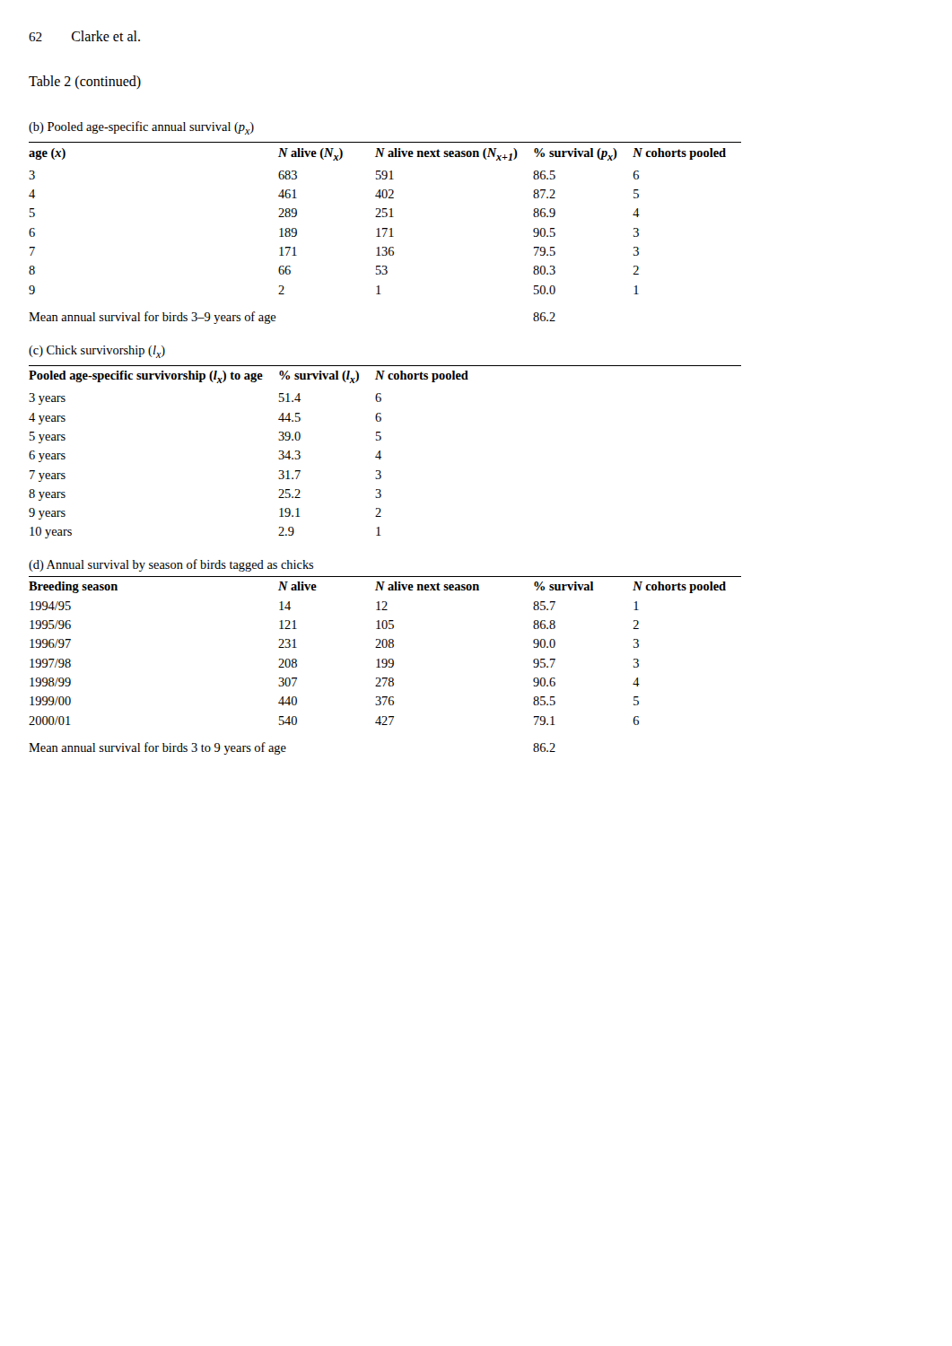62 Clarke et al.
Table 2 (continued)
| (b) Pooled age-specific annual survival ( p x ) |
| age ( x ) | N alive ( N x ) | N alive next season ( N x+1 ) | % survival ( p x ) | N cohorts pooled |
| 3 | 683 | 591 | 86.5 | 6 |
| 4 | 461 | 402 | 87.2 | 5 |
| 5 | 289 | 251 | 86.9 | 4 |
| 6 | 189 | 171 | 90.5 | 3 |
| 7 | 171 | 136 | 79.5 | 3 |
| 8 | 66 | 53 | 80.3 | 2 |
| 9 | 2 | 1 | 50.0 | 1 |
| Mean annual survival for birds 3–9 years of age | 86.2 | |
| (c) Chick survivorship ( l x ) |
| Pooled age-specific survivorship ( l x ) to age | % survival ( l x ) | N cohorts pooled | | |
| 3 years | 51.4 | 6 | | |
| 4 years | 44.5 | 6 | | |
| 5 years | 39.0 | 5 | | |
| 6 years | 34.3 | 4 | | |
| 7 years | 31.7 | 3 | | |
| 8 years | 25.2 | 3 | | |
| 9 years | 19.1 | 2 | | |
| 10 years | 2.9 | 1 | | |
| (d) Annual survival by season of birds tagged as chicks |
| Breeding season | N alive | N alive next season | % survival | N cohorts pooled |
| 1994/95 | 14 | 12 | 85.7 | 1 |
| 1995/96 | 121 | 105 | 86.8 | 2 |
| 1996/97 | 231 | 208 | 90.0 | 3 |
| 1997/98 | 208 | 199 | 95.7 | 3 |
| 1998/99 | 307 | 278 | 90.6 | 4 |
| 1999/00 | 440 | 376 | 85.5 | 5 |
| 2000/01 | 540 | 427 | 79.1 | 6 |
| Mean annual survival for birds 3 to 9 years of age | 86.2 | |